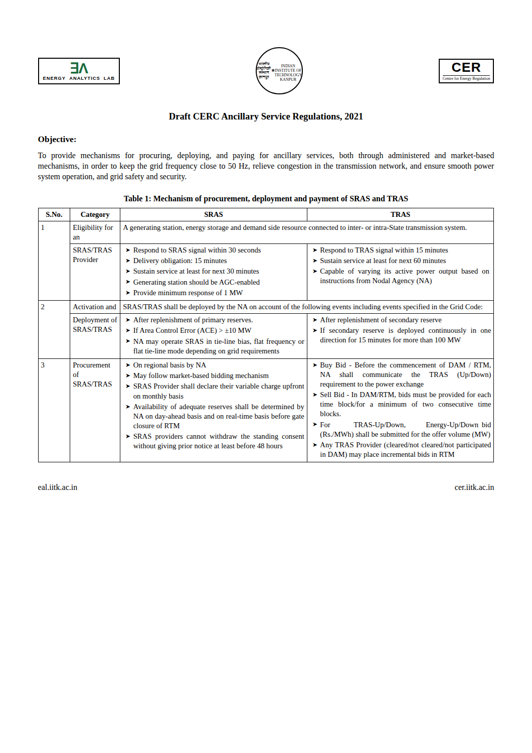∃Λ ENERGY ANALYTICS LAB
भारतीय प्रौद्योगिकी संस्थान कानपुर
⚛
INDIAN INSTITUTE OF TECHNOLOGY KANPUR
CER Centre for Energy Regulation
Draft CERC Ancillary Service Regulations, 2021
Objective:
To provide mechanisms for procuring, deploying, and paying for ancillary services, both through administered and market-based mechanisms, in order to keep the grid frequency close to 50 Hz, relieve congestion in the transmission network, and ensure smooth power system operation, and grid safety and security.
Table 1: Mechanism of procurement, deployment and payment of SRAS and TRAS
| S.No. | Category | SRAS | TRAS |
| --- | --- | --- | --- |
| 1 | Eligibility for an | A generating station, energy storage and demand side resource connected to inter- or intra-State transmission system. |
| SRAS/TRAS Provider | Respond to SRAS signal within 30 seconds Delivery obligation: 15 minutes Sustain service at least for next 30 minutes Generating station should be AGC-enabled Provide minimum response of 1 MW | Respond to TRAS signal within 15 minutes Sustain service at least for next 60 minutes Capable of varying its active power output based on instructions from Nodal Agency (NA) |
| 2 | Activation and | SRAS/TRAS shall be deployed by the NA on account of the following events including events specified in the Grid Code: |
| Deployment of SRAS/TRAS | After replenishment of primary reserves. If Area Control Error (ACE) > ±10 MW NA may operate SRAS in tie-line bias, flat frequency or flat tie-line mode depending on grid requirements | After replenishment of secondary reserve If secondary reserve is deployed continuously in one direction for 15 minutes for more than 100 MW |
| 3 | Procurement of SRAS/TRAS | On regional basis by NA May follow market-based bidding mechanism SRAS Provider shall declare their variable charge upfront on monthly basis Availability of adequate reserves shall be determined by NA on day-ahead basis and on real-time basis before gate closure of RTM SRAS providers cannot withdraw the standing consent without giving prior notice at least before 48 hours | Buy Bid - Before the commencement of DAM / RTM, NA shall communicate the TRAS (Up/Down) requirement to the power exchange Sell Bid - In DAM/RTM, bids must be provided for each time block/for a minimum of two consecutive time blocks. For TRAS-Up/Down, Energy-Up/Down bid (Rs./MWh) shall be submitted for the offer volume (MW) Any TRAS Provider (cleared/not cleared/not participated in DAM) may place incremental bids in RTM |
eal.iitk.ac.in cer.iitk.ac.in